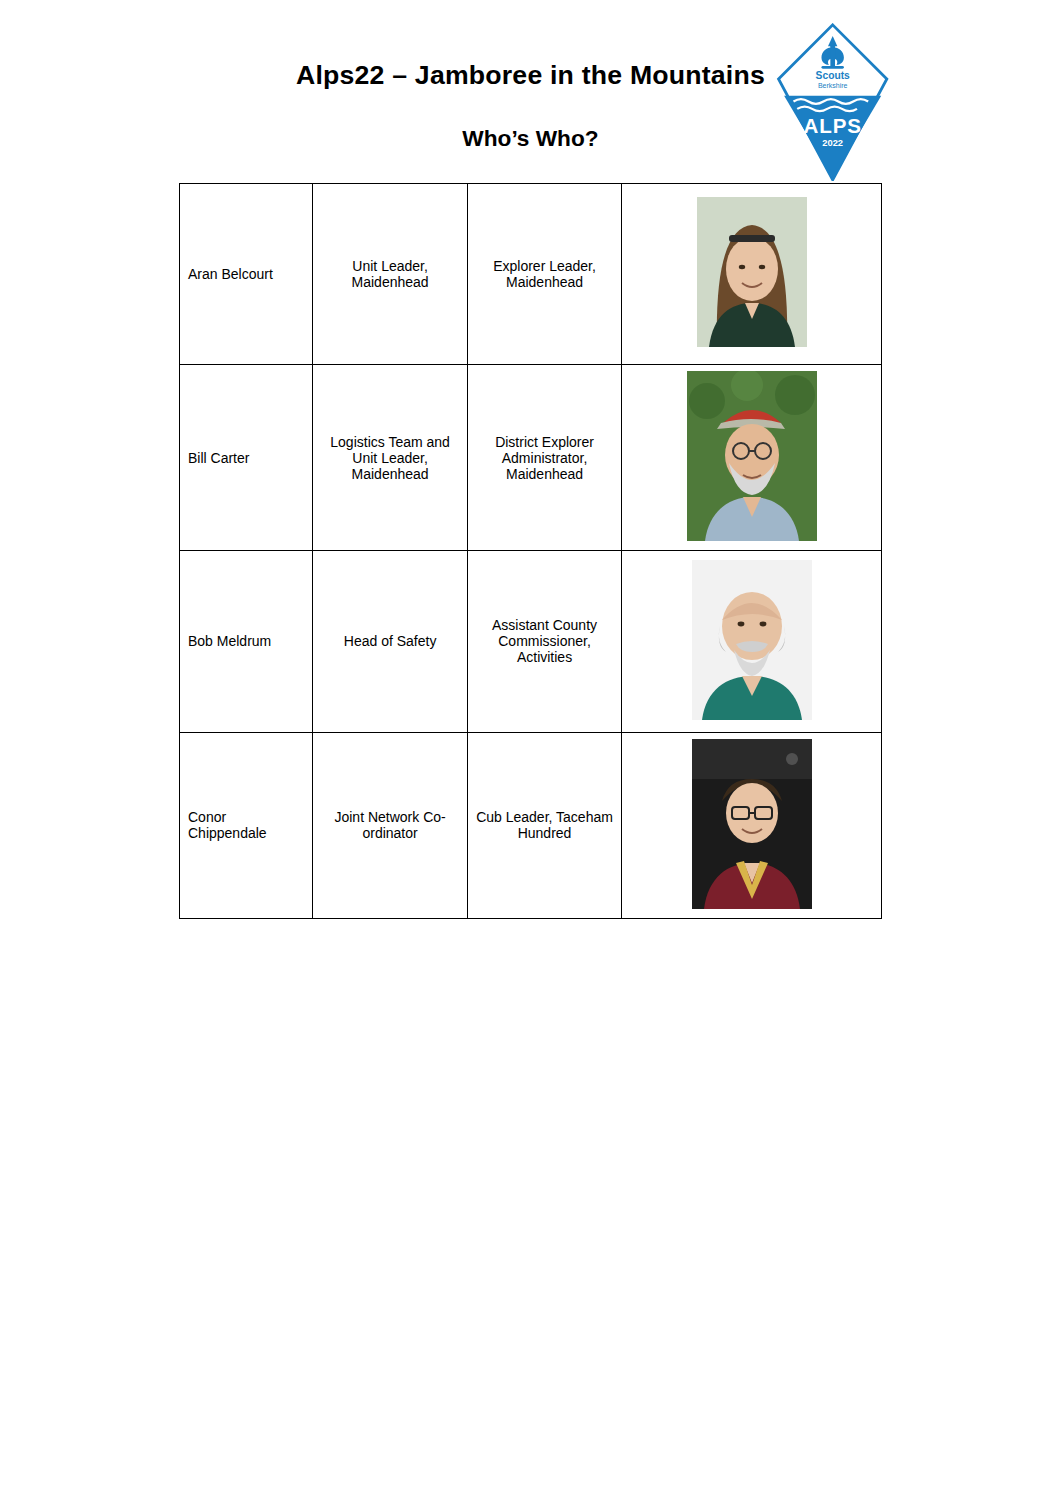Berkshire Scouts ALPS 2022 Scouts Berkshire ALPS 2022
Alps22 – Jamboree in the Mountains
Who’s Who?
| Aran Belcourt | Unit Leader, Maidenhead | Explorer Leader, Maidenhead | |
| Bill Carter | Logistics Team and Unit Leader, Maidenhead | District Explorer Administrator, Maidenhead | |
| Bob Meldrum | Head of Safety | Assistant County Commissioner, Activities | |
| Conor Chippendale | Joint Network Co-ordinator | Cub Leader, Taceham Hundred | |